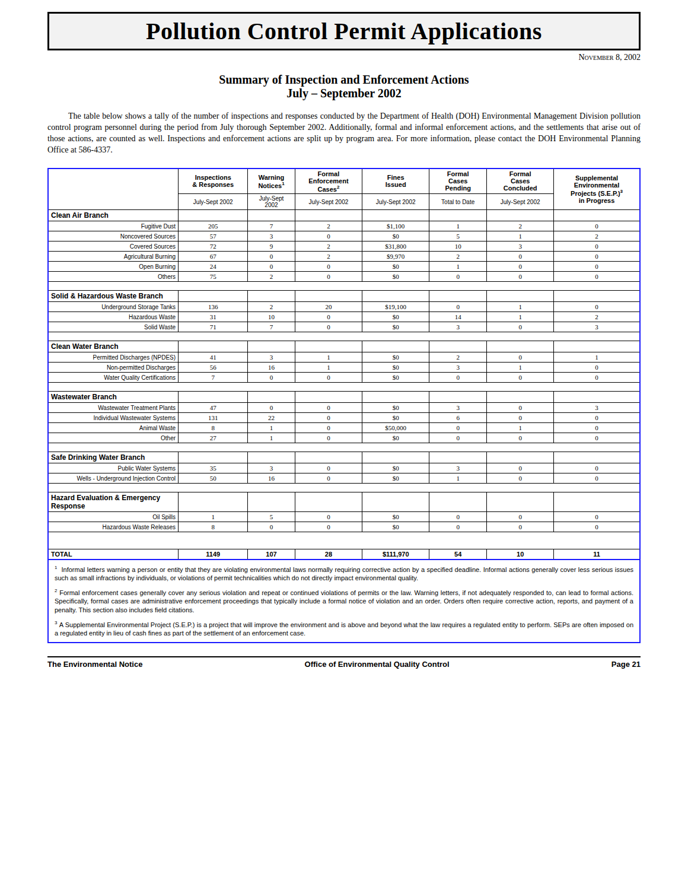Pollution Control Permit Applications
November 8, 2002
Summary of Inspection and Enforcement Actions July – September 2002
The table below shows a tally of the number of inspections and responses conducted by the Department of Health (DOH) Environmental Management Division pollution control program personnel during the period from July thorough September 2002. Additionally, formal and informal enforcement actions, and the settlements that arise out of those actions, are counted as well. Inspections and enforcement actions are split up by program area. For more information, please contact the DOH Environmental Planning Office at 586-4337.
| | Inspections & Responses | Warning Notices 1 | Formal Enforcement Cases 2 | Fines Issued | Formal Cases Pending | Formal Cases Concluded | Supplemental Environmental Projects (S.E.P.) 3 in Progress |
| --- | --- | --- | --- | --- | --- | --- | --- |
| July-Sept 2002 | July-Sept 2002 | July-Sept 2002 | July-Sept 2002 | Total to Date | July-Sept 2002 |
| Clean Air Branch | | | | | | | |
| Fugitive Dust | 205 | 7 | 2 | $1,100 | 1 | 2 | 0 |
| Noncovered Sources | 57 | 3 | 0 | $0 | 5 | 1 | 2 |
| Covered Sources | 72 | 9 | 2 | $31,800 | 10 | 3 | 0 |
| Agricultural Burning | 67 | 0 | 2 | $9,970 | 2 | 0 | 0 |
| Open Burning | 24 | 0 | 0 | $0 | 1 | 0 | 0 |
| Others | 75 | 2 | 0 | $0 | 0 | 0 | 0 |
| Solid & Hazardous Waste Branch | | | | | | | |
| Underground Storage Tanks | 136 | 2 | 20 | $19,100 | 0 | 1 | 0 |
| Hazardous Waste | 31 | 10 | 0 | $0 | 14 | 1 | 2 |
| Solid Waste | 71 | 7 | 0 | $0 | 3 | 0 | 3 |
| Clean Water Branch | | | | | | | |
| Permitted Discharges (NPDES) | 41 | 3 | 1 | $0 | 2 | 0 | 1 |
| Non-permitted Discharges | 56 | 16 | 1 | $0 | 3 | 1 | 0 |
| Water Quality Certifications | 7 | 0 | 0 | $0 | 0 | 0 | 0 |
| Wastewater Branch | | | | | | | |
| Wastewater Treatment Plants | 47 | 0 | 0 | $0 | 3 | 0 | 3 |
| Individual Wastewater Systems | 131 | 22 | 0 | $0 | 6 | 0 | 0 |
| Animal Waste | 8 | 1 | 0 | $50,000 | 0 | 1 | 0 |
| Other | 27 | 1 | 0 | $0 | 0 | 0 | 0 |
| Safe Drinking Water Branch | | | | | | | |
| Public Water Systems | 35 | 3 | 0 | $0 | 3 | 0 | 0 |
| Wells - Underground Injection Control | 50 | 16 | 0 | $0 | 1 | 0 | 0 |
| Hazard Evaluation & Emergency Response | | | | | | | |
| Oil Spills | 1 | 5 | 0 | $0 | 0 | 0 | 0 |
| Hazardous Waste Releases | 8 | 0 | 0 | $0 | 0 | 0 | 0 |
| TOTAL | 1149 | 107 | 28 | $111,970 | 54 | 10 | 11 |
1 Informal letters warning a person or entity that they are violating environmental laws normally requiring corrective action by a specified deadline. Informal actions generally cover less serious issues such as small infractions by individuals, or violations of permit technicalities which do not directly impact environmental quality.
2 Formal enforcement cases generally cover any serious violation and repeat or continued violations of permits or the law. Warning letters, if not adequately responded to, can lead to formal actions. Specifically, formal cases are administrative enforcement proceedings that typically include a formal notice of violation and an order. Orders often require corrective action, reports, and payment of a penalty. This section also includes field citations.
3 A Supplemental Environmental Project (S.E.P.) is a project that will improve the environment and is above and beyond what the law requires a regulated entity to perform. SEPs are often imposed on a regulated entity in lieu of cash fines as part of the settlement of an enforcement case.
The Environmental Notice
Office of Environmental Quality Control
Page 21